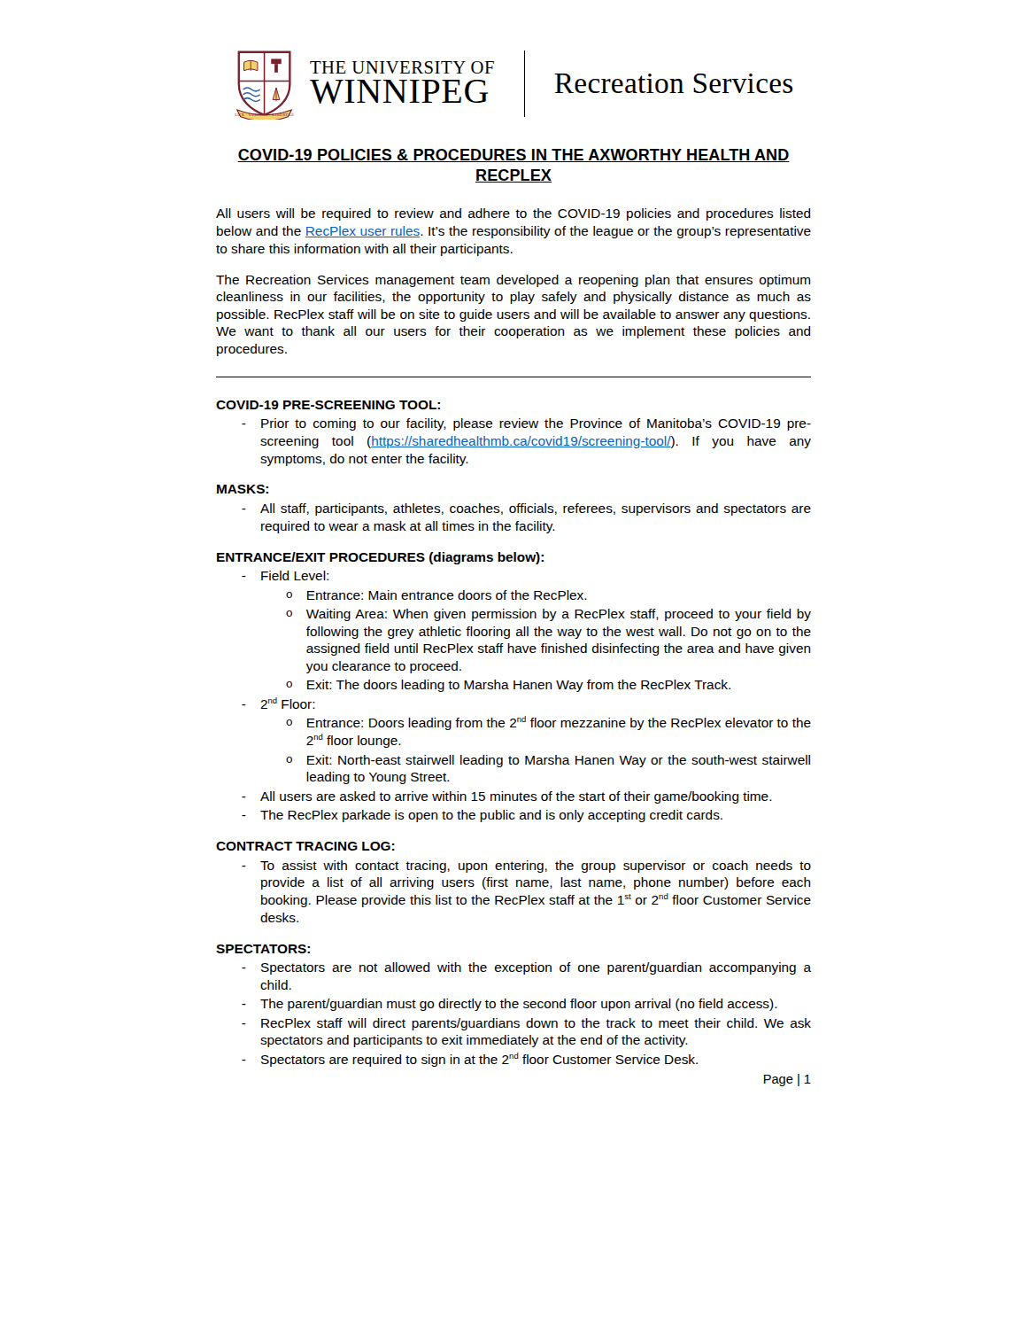LUX · VERITAS · LIBERTAS
The University of
Winnipeg
Recreation Services
COVID-19 POLICIES & PROCEDURES IN THE AXWORTHY HEALTH AND RECPLEX
All users will be required to review and adhere to the COVID-19 policies and procedures listed below and the RecPlex user rules. It’s the responsibility of the league or the group’s representative to share this information with all their participants.
The Recreation Services management team developed a reopening plan that ensures optimum cleanliness in our facilities, the opportunity to play safely and physically distance as much as possible. RecPlex staff will be on site to guide users and will be available to answer any questions. We want to thank all our users for their cooperation as we implement these policies and procedures.
COVID-19 PRE-SCREENING TOOL:
Prior to coming to our facility, please review the Province of Manitoba’s COVID-19 pre-screening tool (https://sharedhealthmb.ca/covid19/screening-tool/). If you have any symptoms, do not enter the facility.
MASKS:
All staff, participants, athletes, coaches, officials, referees, supervisors and spectators are required to wear a mask at all times in the facility.
ENTRANCE/EXIT PROCEDURES (diagrams below):
Field Level:
Entrance: Main entrance doors of the RecPlex.
Waiting Area: When given permission by a RecPlex staff, proceed to your field by following the grey athletic flooring all the way to the west wall. Do not go on to the assigned field until RecPlex staff have finished disinfecting the area and have given you clearance to proceed.
Exit: The doors leading to Marsha Hanen Way from the RecPlex Track.
2nd Floor:
Entrance: Doors leading from the 2nd floor mezzanine by the RecPlex elevator to the 2nd floor lounge.
Exit: North-east stairwell leading to Marsha Hanen Way or the south-west stairwell leading to Young Street.
All users are asked to arrive within 15 minutes of the start of their game/booking time.
The RecPlex parkade is open to the public and is only accepting credit cards.
CONTRACT TRACING LOG:
To assist with contact tracing, upon entering, the group supervisor or coach needs to provide a list of all arriving users (first name, last name, phone number) before each booking. Please provide this list to the RecPlex staff at the 1st or 2nd floor Customer Service desks.
SPECTATORS:
Spectators are not allowed with the exception of one parent/guardian accompanying a child.
The parent/guardian must go directly to the second floor upon arrival (no field access).
RecPlex staff will direct parents/guardians down to the track to meet their child. We ask spectators and participants to exit immediately at the end of the activity.
Spectators are required to sign in at the 2nd floor Customer Service Desk.
Page | 1